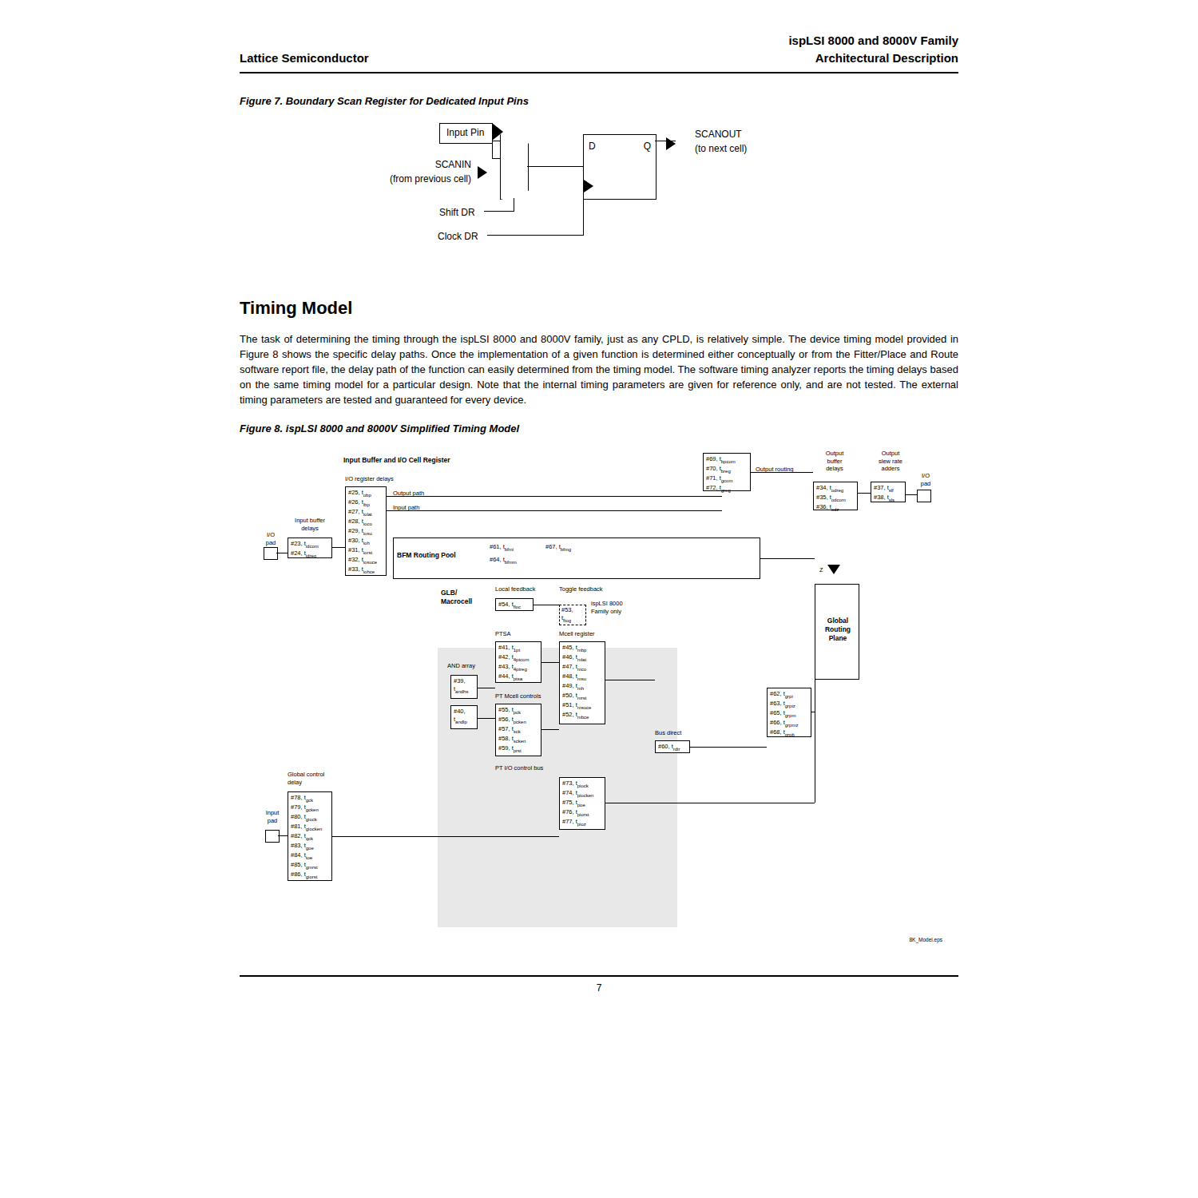Lattice Semiconductor
ispLSI 8000 and 8000V Family
Architectural Description
Figure 7. Boundary Scan Register for Dedicated Input Pins
Input Pin
SCANIN
(from previous cell)
D Q
SCANOUT
(to next cell)
Shift DR
Clock DR
Timing Model
The task of determining the timing through the ispLSI 8000 and 8000V family, just as any CPLD, is relatively simple. The device timing model provided in Figure 8 shows the specific delay paths. Once the implementation of a given function is determined either conceptually or from the Fitter/Place and Route software report file, the delay path of the function can easily determined from the timing model. The software timing analyzer reports the timing delays based on the same timing model for a particular design. Note that the internal timing parameters are given for reference only, and are not tested. The external timing parameters are tested and guaranteed for every device.
Figure 8. ispLSI 8000 and 8000V Simplified Timing Model
Input Buffer and I/O Cell Register
#69, tbpcom
#70, tbreg
#71, tgcom
#72, tgreg
Output routing
Output
buffer
delays
#34, todreg
#35, todcom
#36, todz
Output
slew rate
adders
#37, tslf
#38, tsls
I/O
pad
I/O register delays
#25, tobp
#26, tibp
#27, tiolat
#28, tioco
#29, tiosu
#30, tioh
#31, tiorst
#32, tiosuce
#33, tiohce
Output path
Input path
Input buffer
delays
#23, tidcom
#24, tidreg
I/O
pad
BFM Routing Pool #61, tbfmi #67, tbfmg #64, tbfmm
GLB/
Macrocell
Local feedback
#54, tfloc
Toggle feedback
#53,
tftog
ispLSI 8000
Family only
Global
Routing
Plane
#62, tgrpi
#63, tgrpiz
#65, tgrpm
#66, tgrpmz
#68, tgrpb
Z
PTSA
#41, t1pt
#42, t4ptcom
#43, t4ptreg
#44, tptsa
Mcell register
#45, tmbp
#46, tmlat
#47, tmco
#48, tmsu
#49, tmh
#50, tmrst
#51, tmsuce
#52, tmbce
AND array
#39,
tandhs
#40,
tandlp
PT Mcell controls
#55, tpck
#56, tpcken
#57, tsck
#58, tscken
#59, tprst
Bus direct
#60, trdir
PT I/O control bus
#73, tpiock
#74, tpiocken
#75, tpoe
#76, tpiorst
#77, tpioz
Global control
delay
#78, tgck
#79, tgcken
#80, tgiock
#81, tgiocken
#82, tqck
#83, tgoe
#84, ttoe
#85, tgmrst
#86, tgiorst
Input
pad
8K_Model.eps
7